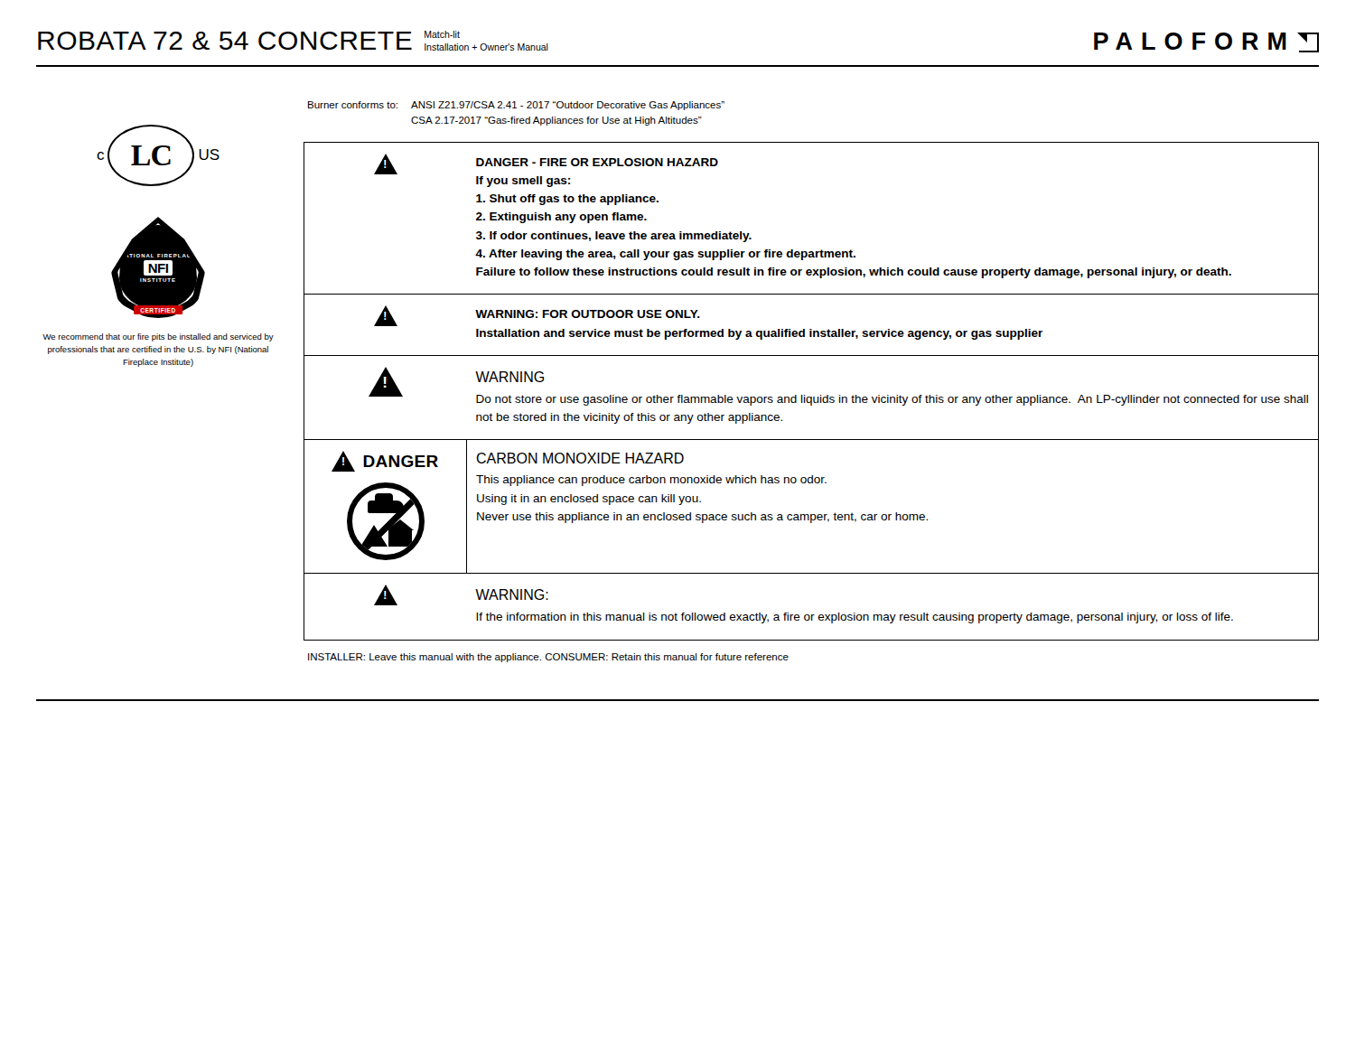ROBATA 72 & 54 CONCRETE
Match-lit
Installation + Owner's Manual
PALOFORM
c LC US
NATIONAL FIREPLACE NFI INSTITUTE
CERTIFIED
We recommend that our fire pits be installed and serviced by professionals that are certified in the U.S. by NFI (National Fireplace Institute)
Burner conforms to: ANSI Z21.97/CSA 2.41 - 2017 “Outdoor Decorative Gas Appliances”
CSA 2.17-2017 “Gas-fired Appliances for Use at High Altitudes”
| | DANGER - FIRE OR EXPLOSION HAZARD If you smell gas: 1. Shut off gas to the appliance. 2. Extinguish any open flame. 3. If odor continues, leave the area immediately. 4. After leaving the area, call your gas supplier or fire department. Failure to follow these instructions could result in fire or explosion, which could cause property damage, personal injury, or death. |
| | WARNING: FOR OUTDOOR USE ONLY. Installation and service must be performed by a qualified installer, service agency, or gas supplier |
| | WARNING Do not store or use gasoline or other flammable vapors and liquids in the vicinity of this or any other appliance. An LP-cyllinder not connected for use shall not be stored in the vicinity of this or any other appliance. |
| DANGER | CARBON MONOXIDE HAZARD This appliance can produce carbon monoxide which has no odor. Using it in an enclosed space can kill you. Never use this appliance in an enclosed space such as a camper, tent, car or home. |
| | WARNING: If the information in this manual is not followed exactly, a fire or explosion may result causing property damage, personal injury, or loss of life. |
INSTALLER: Leave this manual with the appliance. CONSUMER: Retain this manual for future reference